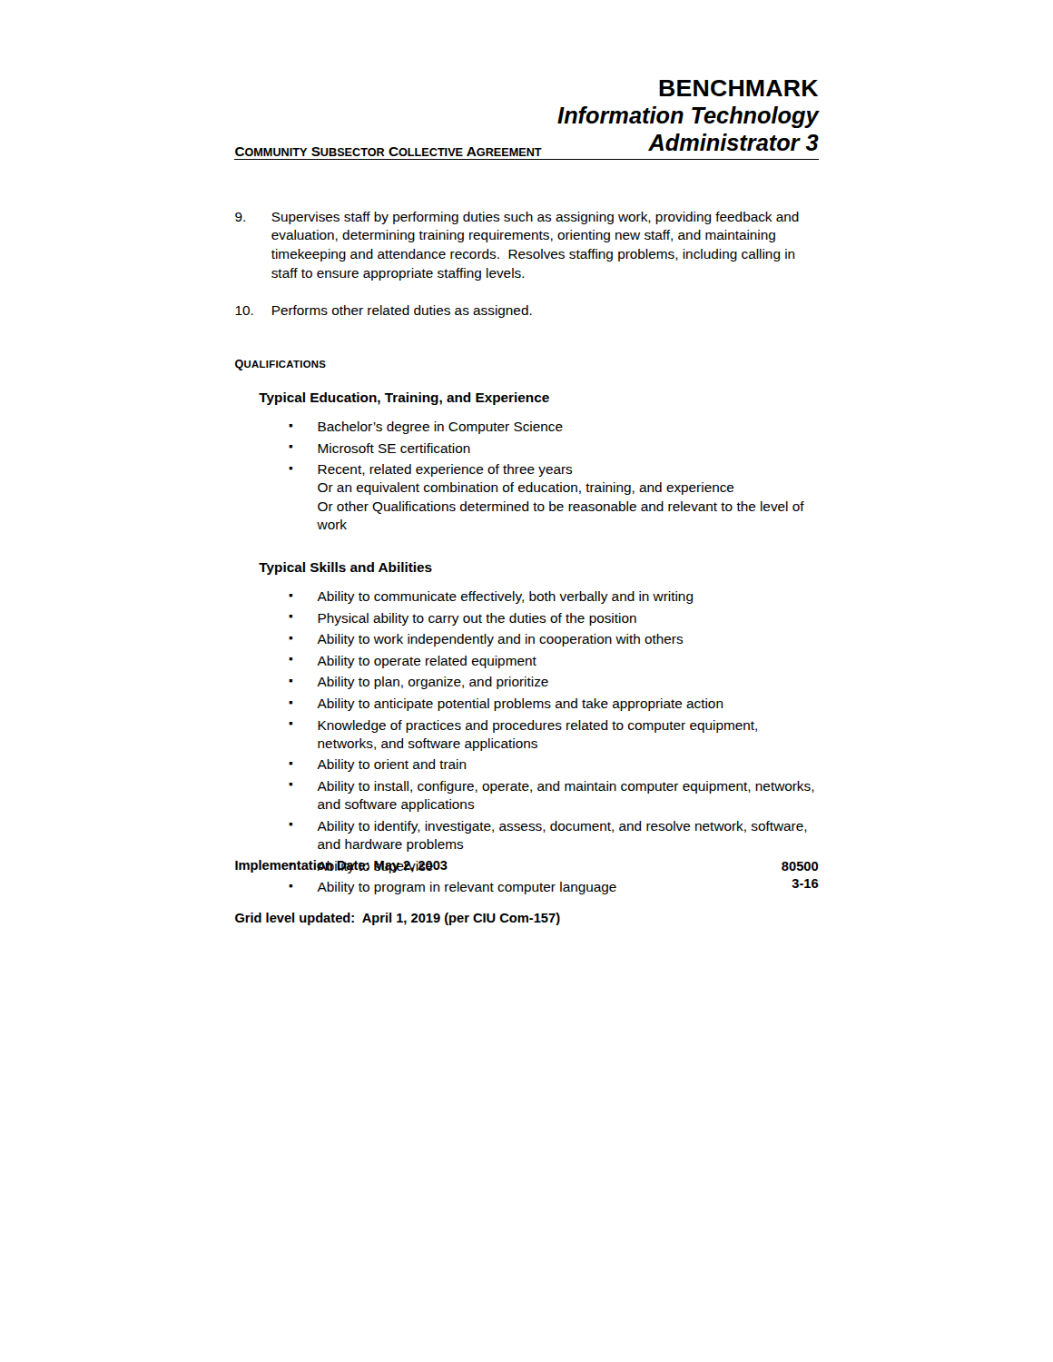BENCHMARK
Information Technology
Administrator 3
COMMUNITY SUBSECTOR COLLECTIVE AGREEMENT
9. Supervises staff by performing duties such as assigning work, providing feedback and evaluation, determining training requirements, orienting new staff, and maintaining timekeeping and attendance records. Resolves staffing problems, including calling in staff to ensure appropriate staffing levels.
10. Performs other related duties as assigned.
QUALIFICATIONS
Typical Education, Training, and Experience
Bachelor’s degree in Computer Science
Microsoft SE certification
Recent, related experience of three years Or an equivalent combination of education, training, and experience Or other Qualifications determined to be reasonable and relevant to the level of work
Typical Skills and Abilities
Ability to communicate effectively, both verbally and in writing
Physical ability to carry out the duties of the position
Ability to work independently and in cooperation with others
Ability to operate related equipment
Ability to plan, organize, and prioritize
Ability to anticipate potential problems and take appropriate action
Knowledge of practices and procedures related to computer equipment, networks, and software applications
Ability to orient and train
Ability to install, configure, operate, and maintain computer equipment, networks, and software applications
Ability to identify, investigate, assess, document, and resolve network, software, and hardware problems
Ability to supervise
Ability to program in relevant computer language
Implementation Date: May 2, 2003
80500
3-16
Grid level updated: April 1, 2019 (per CIU Com-157)